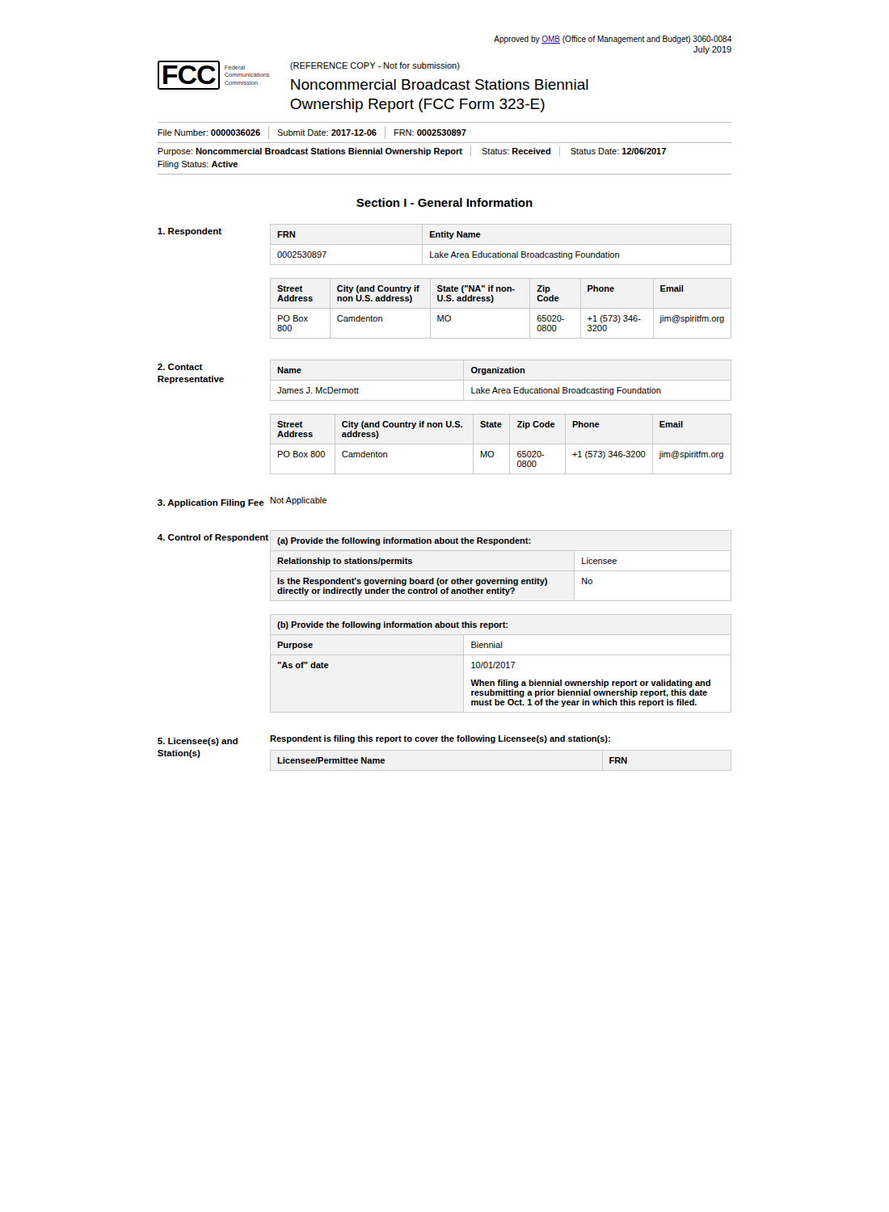Approved by OMB (Office of Management and Budget) 3060-0084
July 2019
FCC
Federal
Communications
Commission
(REFERENCE COPY - Not for submission)
Noncommercial Broadcast Stations Biennial
Ownership Report (FCC Form 323-E)
File Number: 0000036026
Submit Date: 2017-12-06
FRN: 0002530897
Purpose: Noncommercial Broadcast Stations Biennial Ownership Report Status: Received Status Date: 12/06/2017
Filing Status: Active
Section I - General Information
1. Respondent
| FRN | Entity Name |
| --- | --- |
| 0002530897 | Lake Area Educational Broadcasting Foundation |
| Street Address | City (and Country if non U.S. address) | State ("NA" if non-U.S. address) | Zip Code | Phone | Email |
| --- | --- | --- | --- | --- | --- |
| PO Box 800 | Camdenton | MO | 65020-0800 | +1 (573) 346-3200 | jim@spiritfm.org |
2. Contact Representative
| Name | Organization |
| --- | --- |
| James J. McDermott | Lake Area Educational Broadcasting Foundation |
| Street Address | City (and Country if non U.S. address) | State | Zip Code | Phone | Email |
| --- | --- | --- | --- | --- | --- |
| PO Box 800 | Camdenton | MO | 65020-0800 | +1 (573) 346-3200 | jim@spiritfm.org |
3. Application Filing Fee
Not Applicable
4. Control of Respondent
| (a) Provide the following information about the Respondent: |
| --- |
| Relationship to stations/permits | Licensee |
| Is the Respondent's governing board (or other governing entity) directly or indirectly under the control of another entity? | No |
| (b) Provide the following information about this report: |
| --- |
| Purpose | Biennial |
| "As of" date | 10/01/2017 When filing a biennial ownership report or validating and resubmitting a prior biennial ownership report, this date must be Oct. 1 of the year in which this report is filed. |
5. Licensee(s) and Station(s)
Respondent is filing this report to cover the following Licensee(s) and station(s):
| Licensee/Permittee Name | FRN |
| --- | --- |